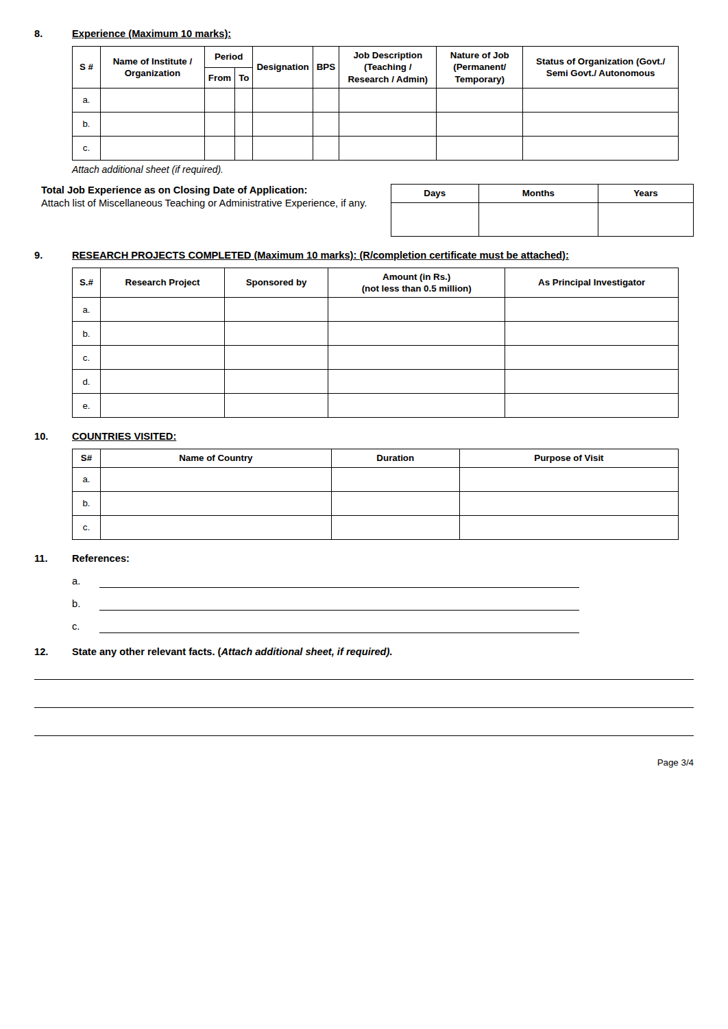8. Experience (Maximum 10 marks):
| S # | Name of Institute / Organization | Period | Designation | BPS | Job Description (Teaching / Research / Admin) | Nature of Job (Permanent/ Temporary) | Status of Organization (Govt./ Semi Govt./ Autonomous |
| --- | --- | --- | --- | --- | --- | --- | --- |
| From | To |
| a. | | | | | | | | |
| b. | | | | | | | | |
| c. | | | | | | | | |
Attach additional sheet (if required).
Total Job Experience as on Closing Date of Application:
Attach list of Miscellaneous Teaching or Administrative Experience, if any.
| Days | Months | Years |
| --- | --- | --- |
9. RESEARCH PROJECTS COMPLETED (Maximum 10 marks): (R/completion certificate must be attached):
| S.# | Research Project | Sponsored by | Amount (in Rs.) (not less than 0.5 million) | As Principal Investigator |
| --- | --- | --- | --- | --- |
| a. | | | | |
| b. | | | | |
| c. | | | | |
| d. | | | | |
| e. | | | | |
10. COUNTRIES VISITED:
| S# | Name of Country | Duration | Purpose of Visit |
| --- | --- | --- | --- |
| a. | | | |
| b. | | | |
| c. | | | |
11. References:
a.
b.
c.
12. State any other relevant facts. (Attach additional sheet, if required).
Page 3/4